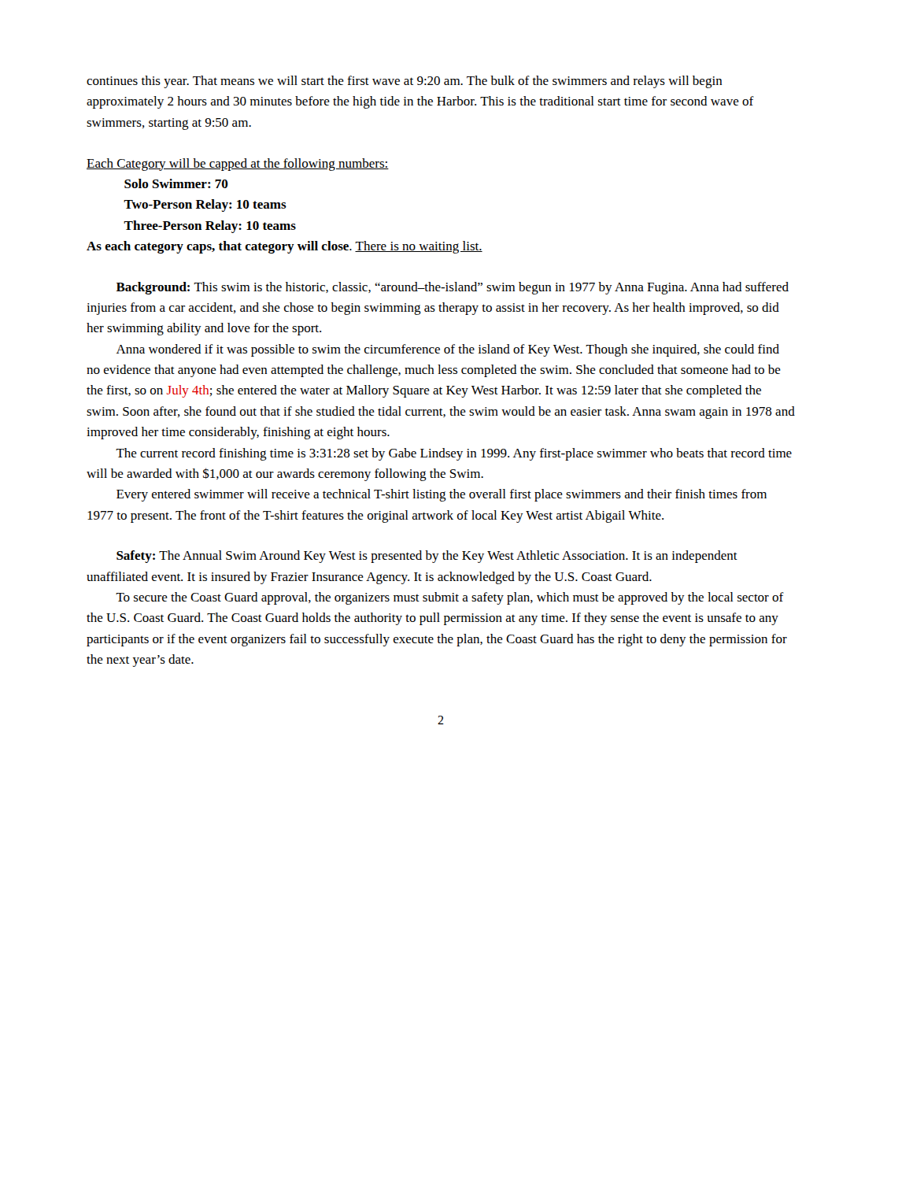continues this year. That means we will start the first wave at 9:20 am. The bulk of the swimmers and relays will begin approximately 2 hours and 30 minutes before the high tide in the Harbor. This is the traditional start time for second wave of swimmers, starting at 9:50 am.
Each Category will be capped at the following numbers:
Solo Swimmer: 70
Two-Person Relay: 10 teams
Three-Person Relay: 10 teams
As each category caps, that category will close. There is no waiting list.
Background: This swim is the historic, classic, “around–the-island” swim begun in 1977 by Anna Fugina. Anna had suffered injuries from a car accident, and she chose to begin swimming as therapy to assist in her recovery. As her health improved, so did her swimming ability and love for the sport.
Anna wondered if it was possible to swim the circumference of the island of Key West. Though she inquired, she could find no evidence that anyone had even attempted the challenge, much less completed the swim. She concluded that someone had to be the first, so on July 4th; she entered the water at Mallory Square at Key West Harbor. It was 12:59 later that she completed the swim. Soon after, she found out that if she studied the tidal current, the swim would be an easier task. Anna swam again in 1978 and improved her time considerably, finishing at eight hours.
The current record finishing time is 3:31:28 set by Gabe Lindsey in 1999. Any first-place swimmer who beats that record time will be awarded with $1,000 at our awards ceremony following the Swim.
Every entered swimmer will receive a technical T-shirt listing the overall first place swimmers and their finish times from 1977 to present. The front of the T-shirt features the original artwork of local Key West artist Abigail White.
Safety: The Annual Swim Around Key West is presented by the Key West Athletic Association. It is an independent unaffiliated event. It is insured by Frazier Insurance Agency. It is acknowledged by the U.S. Coast Guard.
To secure the Coast Guard approval, the organizers must submit a safety plan, which must be approved by the local sector of the U.S. Coast Guard. The Coast Guard holds the authority to pull permission at any time. If they sense the event is unsafe to any participants or if the event organizers fail to successfully execute the plan, the Coast Guard has the right to deny the permission for the next year’s date.
2